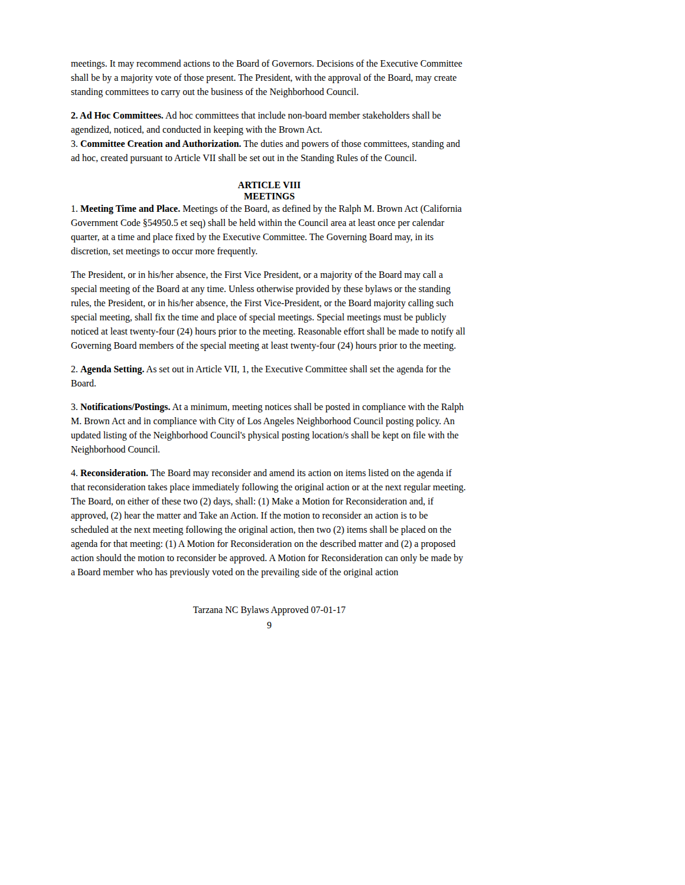meetings. It may recommend actions to the Board of Governors. Decisions of the Executive Committee shall be by a majority vote of those present. The President, with the approval of the Board, may create standing committees to carry out the business of the Neighborhood Council.
2. Ad Hoc Committees. Ad hoc committees that include non-board member stakeholders shall be agendized, noticed, and conducted in keeping with the Brown Act.
3. Committee Creation and Authorization. The duties and powers of those committees, standing and ad hoc, created pursuant to Article VII shall be set out in the Standing Rules of the Council.
ARTICLE VIIIMEETINGS
1. Meeting Time and Place. Meetings of the Board, as defined by the Ralph M. Brown Act (California Government Code §54950.5 et seq) shall be held within the Council area at least once per calendar quarter, at a time and place fixed by the Executive Committee. The Governing Board may, in its discretion, set meetings to occur more frequently.
The President, or in his/her absence, the First Vice President, or a majority of the Board may call a special meeting of the Board at any time. Unless otherwise provided by these bylaws or the standing rules, the President, or in his/her absence, the First Vice-President, or the Board majority calling such special meeting, shall fix the time and place of special meetings. Special meetings must be publicly noticed at least twenty-four (24) hours prior to the meeting. Reasonable effort shall be made to notify all Governing Board members of the special meeting at least twenty-four (24) hours prior to the meeting.
2. Agenda Setting. As set out in Article VII, 1, the Executive Committee shall set the agenda for the Board.
3. Notifications/Postings. At a minimum, meeting notices shall be posted in compliance with the Ralph M. Brown Act and in compliance with City of Los Angeles Neighborhood Council posting policy. An updated listing of the Neighborhood Council's physical posting location/s shall be kept on file with the Neighborhood Council.
4. Reconsideration. The Board may reconsider and amend its action on items listed on the agenda if that reconsideration takes place immediately following the original action or at the next regular meeting. The Board, on either of these two (2) days, shall: (1) Make a Motion for Reconsideration and, if approved, (2) hear the matter and Take an Action. If the motion to reconsider an action is to be scheduled at the next meeting following the original action, then two (2) items shall be placed on the agenda for that meeting: (1) A Motion for Reconsideration on the described matter and (2) a proposed action should the motion to reconsider be approved. A Motion for Reconsideration can only be made by a Board member who has previously voted on the prevailing side of the original action
Tarzana NC Bylaws Approved 07-01-17 9